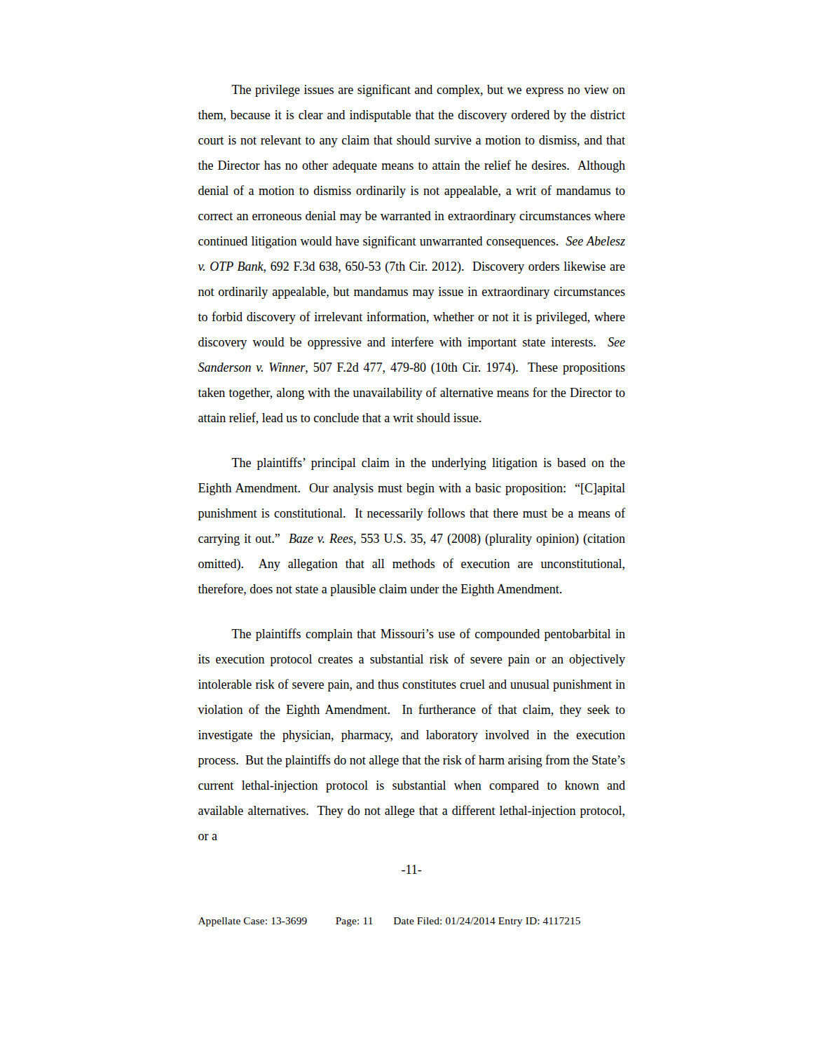The privilege issues are significant and complex, but we express no view on them, because it is clear and indisputable that the discovery ordered by the district court is not relevant to any claim that should survive a motion to dismiss, and that the Director has no other adequate means to attain the relief he desires. Although denial of a motion to dismiss ordinarily is not appealable, a writ of mandamus to correct an erroneous denial may be warranted in extraordinary circumstances where continued litigation would have significant unwarranted consequences. See Abelesz v. OTP Bank, 692 F.3d 638, 650-53 (7th Cir. 2012). Discovery orders likewise are not ordinarily appealable, but mandamus may issue in extraordinary circumstances to forbid discovery of irrelevant information, whether or not it is privileged, where discovery would be oppressive and interfere with important state interests. See Sanderson v. Winner, 507 F.2d 477, 479-80 (10th Cir. 1974). These propositions taken together, along with the unavailability of alternative means for the Director to attain relief, lead us to conclude that a writ should issue.
The plaintiffs’ principal claim in the underlying litigation is based on the Eighth Amendment. Our analysis must begin with a basic proposition: “[C]apital punishment is constitutional. It necessarily follows that there must be a means of carrying it out.” Baze v. Rees, 553 U.S. 35, 47 (2008) (plurality opinion) (citation omitted). Any allegation that all methods of execution are unconstitutional, therefore, does not state a plausible claim under the Eighth Amendment.
The plaintiffs complain that Missouri’s use of compounded pentobarbital in its execution protocol creates a substantial risk of severe pain or an objectively intolerable risk of severe pain, and thus constitutes cruel and unusual punishment in violation of the Eighth Amendment. In furtherance of that claim, they seek to investigate the physician, pharmacy, and laboratory involved in the execution process. But the plaintiffs do not allege that the risk of harm arising from the State’s current lethal-injection protocol is substantial when compared to known and available alternatives. They do not allege that a different lethal-injection protocol, or a
-11-
Appellate Case: 13-3699 Page: 11 Date Filed: 01/24/2014 Entry ID: 4117215